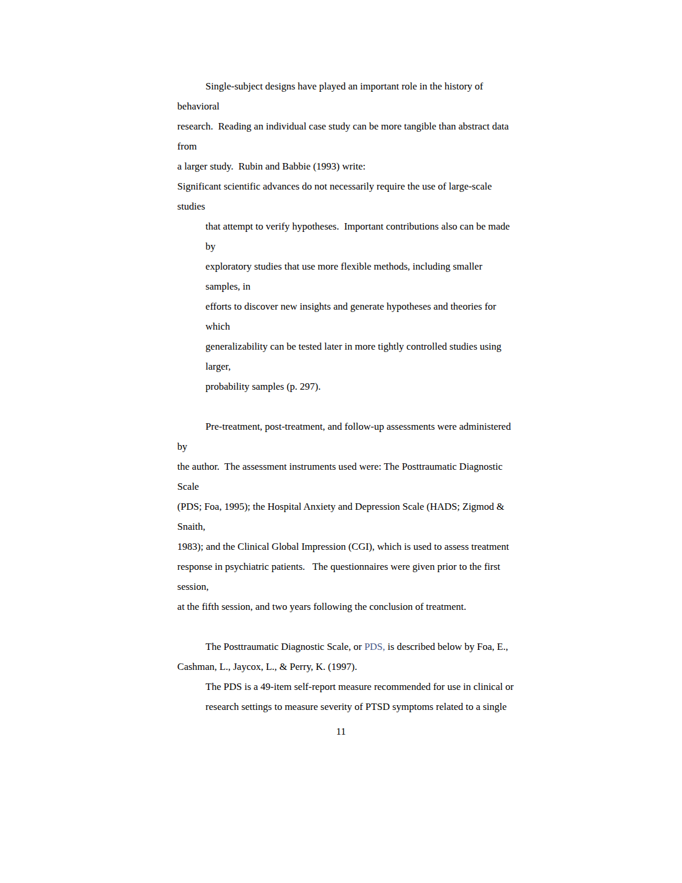Single-subject designs have played an important role in the history of behavioral
research. Reading an individual case study can be more tangible than abstract data from
a larger study. Rubin and Babbie (1993) write:
Significant scientific advances do not necessarily require the use of large-scale studies
that attempt to verify hypotheses. Important contributions also can be made by
exploratory studies that use more flexible methods, including smaller samples, in
efforts to discover new insights and generate hypotheses and theories for which
generalizability can be tested later in more tightly controlled studies using larger,
probability samples (p. 297).
Pre-treatment, post-treatment, and follow-up assessments were administered by
the author. The assessment instruments used were: The Posttraumatic Diagnostic Scale
(PDS; Foa, 1995); the Hospital Anxiety and Depression Scale (HADS; Zigmod & Snaith,
1983); and the Clinical Global Impression (CGI), which is used to assess treatment
response in psychiatric patients. The questionnaires were given prior to the first session,
at the fifth session, and two years following the conclusion of treatment.
The Posttraumatic Diagnostic Scale, or PDS, is described below by Foa, E.,
Cashman, L., Jaycox, L., & Perry, K. (1997).
The PDS is a 49-item self-report measure recommended for use in clinical or
research settings to measure severity of PTSD symptoms related to a single
11